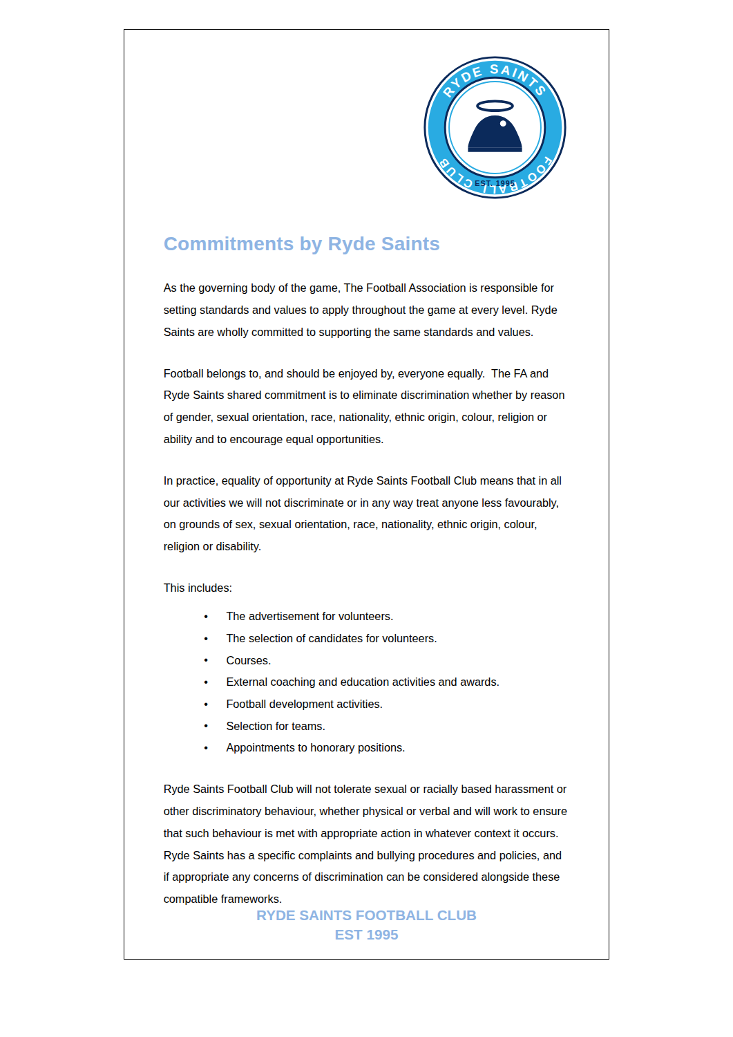RYDE SAINTS FOOTBALL CLUB EST. 1995
Commitments by Ryde Saints
As the governing body of the game, The Football Association is responsible for setting standards and values to apply throughout the game at every level. Ryde Saints are wholly committed to supporting the same standards and values.
Football belongs to, and should be enjoyed by, everyone equally. The FA and Ryde Saints shared commitment is to eliminate discrimination whether by reason of gender, sexual orientation, race, nationality, ethnic origin, colour, religion or ability and to encourage equal opportunities.
In practice, equality of opportunity at Ryde Saints Football Club means that in all our activities we will not discriminate or in any way treat anyone less favourably, on grounds of sex, sexual orientation, race, nationality, ethnic origin, colour, religion or disability.
This includes:
The advertisement for volunteers.
The selection of candidates for volunteers.
Courses.
External coaching and education activities and awards.
Football development activities.
Selection for teams.
Appointments to honorary positions.
Ryde Saints Football Club will not tolerate sexual or racially based harassment or other discriminatory behaviour, whether physical or verbal and will work to ensure that such behaviour is met with appropriate action in whatever context it occurs. Ryde Saints has a specific complaints and bullying procedures and policies, and if appropriate any concerns of discrimination can be considered alongside these compatible frameworks.
RYDE SAINTS FOOTBALL CLUB
EST 1995